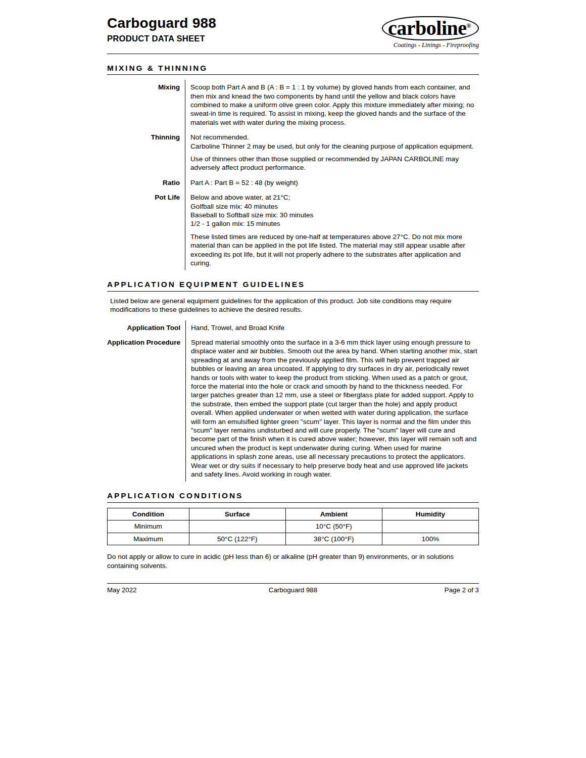Carboguard 988
PRODUCT DATA SHEET
carboline®
Coatings - Linings - Fireproofing
MIXING & THINNING
| Mixing | Scoop both Part A and B (A : B = 1 : 1 by volume) by gloved hands from each container, and then mix and knead the two components by hand until the yellow and black colors have combined to make a uniform olive green color. Apply this mixture immediately after mixing; no sweat-in time is required. To assist in mixing, keep the gloved hands and the surface of the materials wet with water during the mixing process. |
| Thinning | Not recommended. Carboline Thinner 2 may be used, but only for the cleaning purpose of application equipment. Use of thinners other than those supplied or recommended by JAPAN CARBOLINE may adversely affect product performance. |
| Ratio | Part A : Part B = 52 : 48 (by weight) |
| Pot Life | Below and above water, at 21°C; Golfball size mix: 40 minutes Baseball to Softball size mix: 30 minutes 1/2 - 1 gallon mix: 15 minutes These listed times are reduced by one-half at temperatures above 27°C. Do not mix more material than can be applied in the pot life listed. The material may still appear usable after exceeding its pot life, but it will not properly adhere to the substrates after application and curing. |
APPLICATION EQUIPMENT GUIDELINES
Listed below are general equipment guidelines for the application of this product. Job site conditions may require modifications to these guidelines to achieve the desired results.
| Application Tool | Hand, Trowel, and Broad Knife |
| Application Procedure | Spread material smoothly onto the surface in a 3-6 mm thick layer using enough pressure to displace water and air bubbles. Smooth out the area by hand. When starting another mix, start spreading at and away from the previously applied film. This will help prevent trapped air bubbles or leaving an area uncoated. If applying to dry surfaces in dry air, periodically rewet hands or tools with water to keep the product from sticking. When used as a patch or grout, force the material into the hole or crack and smooth by hand to the thickness needed. For larger patches greater than 12 mm, use a steel or fiberglass plate for added support. Apply to the substrate, then embed the support plate (cut larger than the hole) and apply product overall. When applied underwater or when wetted with water during application, the surface will form an emulsified lighter green "scum" layer. This layer is normal and the film under this "scum" layer remains undisturbed and will cure properly. The "scum" layer will cure and become part of the finish when it is cured above water; however, this layer will remain soft and uncured when the product is kept underwater during curing. When used for marine applications in splash zone areas, use all necessary precautions to protect the applicators. Wear wet or dry suits if necessary to help preserve body heat and use approved life jackets and safety lines. Avoid working in rough water. |
APPLICATION CONDITIONS
| Condition | Surface | Ambient | Humidity |
| --- | --- | --- | --- |
| Minimum | | 10°C (50°F) | |
| Maximum | 50°C (122°F) | 38°C (100°F) | 100% |
Do not apply or allow to cure in acidic (pH less than 6) or alkaline (pH greater than 9) environments, or in solutions containing solvents.
May 2022
Carboguard 988
Page 2 of 3